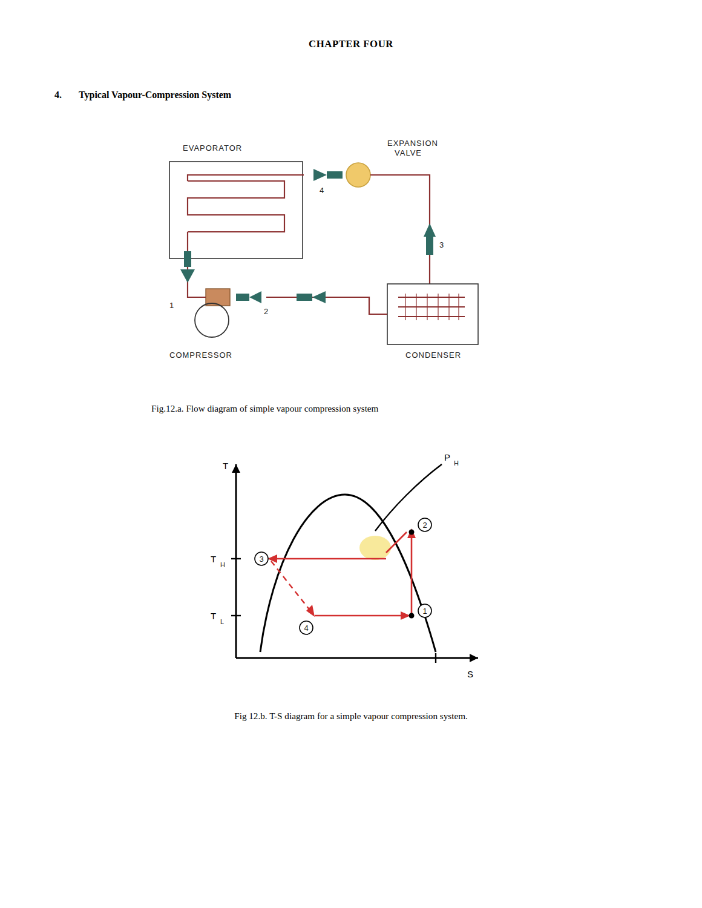CHAPTER FOUR
4. Typical Vapour-Compression System
EVAPORATOR EXPANSION VALVE 4 3 CONDENSER 2 COMPRESSOR 1
Fig.12.a. Flow diagram of simple vapour compression system
T S P H T H T L 2 1 3 4
Fig 12.b. T-S diagram for a simple vapour compression system.